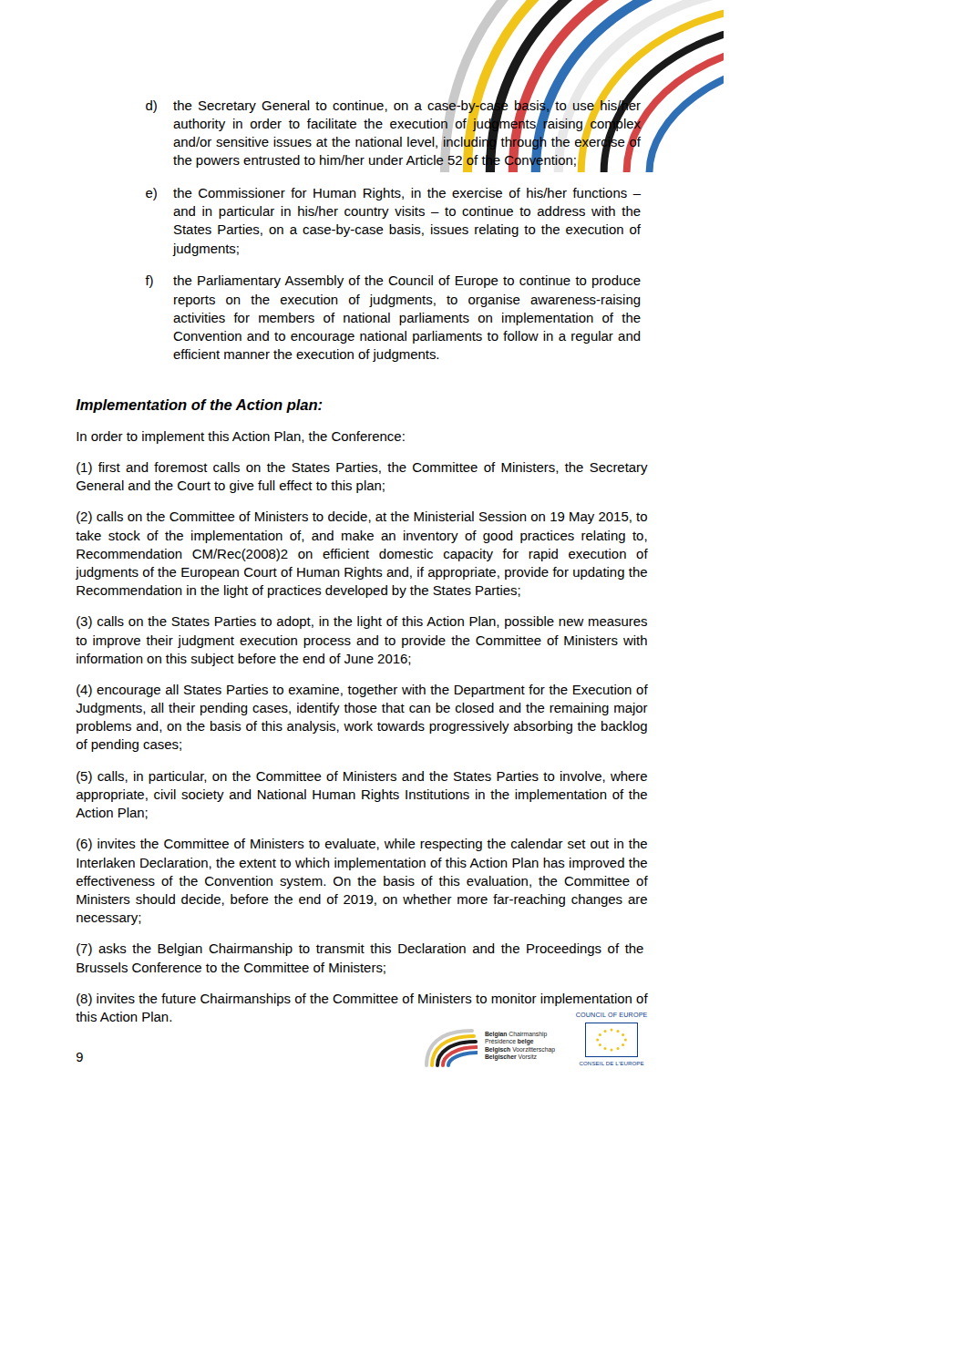d) the Secretary General to continue, on a case-by-case basis, to use his/her authority in order to facilitate the execution of judgments raising complex and/or sensitive issues at the national level, including through the exercise of the powers entrusted to him/her under Article 52 of the Convention;
e) the Commissioner for Human Rights, in the exercise of his/her functions – and in particular in his/her country visits – to continue to address with the States Parties, on a case-by-case basis, issues relating to the execution of judgments;
f) the Parliamentary Assembly of the Council of Europe to continue to produce reports on the execution of judgments, to organise awareness-raising activities for members of national parliaments on implementation of the Convention and to encourage national parliaments to follow in a regular and efficient manner the execution of judgments.
Implementation of the Action plan:
In order to implement this Action Plan, the Conference:
(1) first and foremost calls on the States Parties, the Committee of Ministers, the Secretary General and the Court to give full effect to this plan;
(2) calls on the Committee of Ministers to decide, at the Ministerial Session on 19 May 2015, to take stock of the implementation of, and make an inventory of good practices relating to, Recommendation CM/Rec(2008)2 on efficient domestic capacity for rapid execution of judgments of the European Court of Human Rights and, if appropriate, provide for updating the Recommendation in the light of practices developed by the States Parties;
(3) calls on the States Parties to adopt, in the light of this Action Plan, possible new measures to improve their judgment execution process and to provide the Committee of Ministers with information on this subject before the end of June 2016;
(4) encourage all States Parties to examine, together with the Department for the Execution of Judgments, all their pending cases, identify those that can be closed and the remaining major problems and, on the basis of this analysis, work towards progressively absorbing the backlog of pending cases;
(5) calls, in particular, on the Committee of Ministers and the States Parties to involve, where appropriate, civil society and National Human Rights Institutions in the implementation of the Action Plan;
(6) invites the Committee of Ministers to evaluate, while respecting the calendar set out in the Interlaken Declaration, the extent to which implementation of this Action Plan has improved the effectiveness of the Convention system. On the basis of this evaluation, the Committee of Ministers should decide, before the end of 2019, on whether more far-reaching changes are necessary;
(7) asks the Belgian Chairmanship to transmit this Declaration and the Proceedings of the Brussels Conference to the Committee of Ministers;
(8) invites the future Chairmanships of the Committee of Ministers to monitor implementation of this Action Plan.
9
Belgian Chairmanship
Présidence belge
Belgisch Voorzitterschap
Belgischer Vorsitz
COUNCIL OF EUROPE
CONSEIL DE L'EUROPE